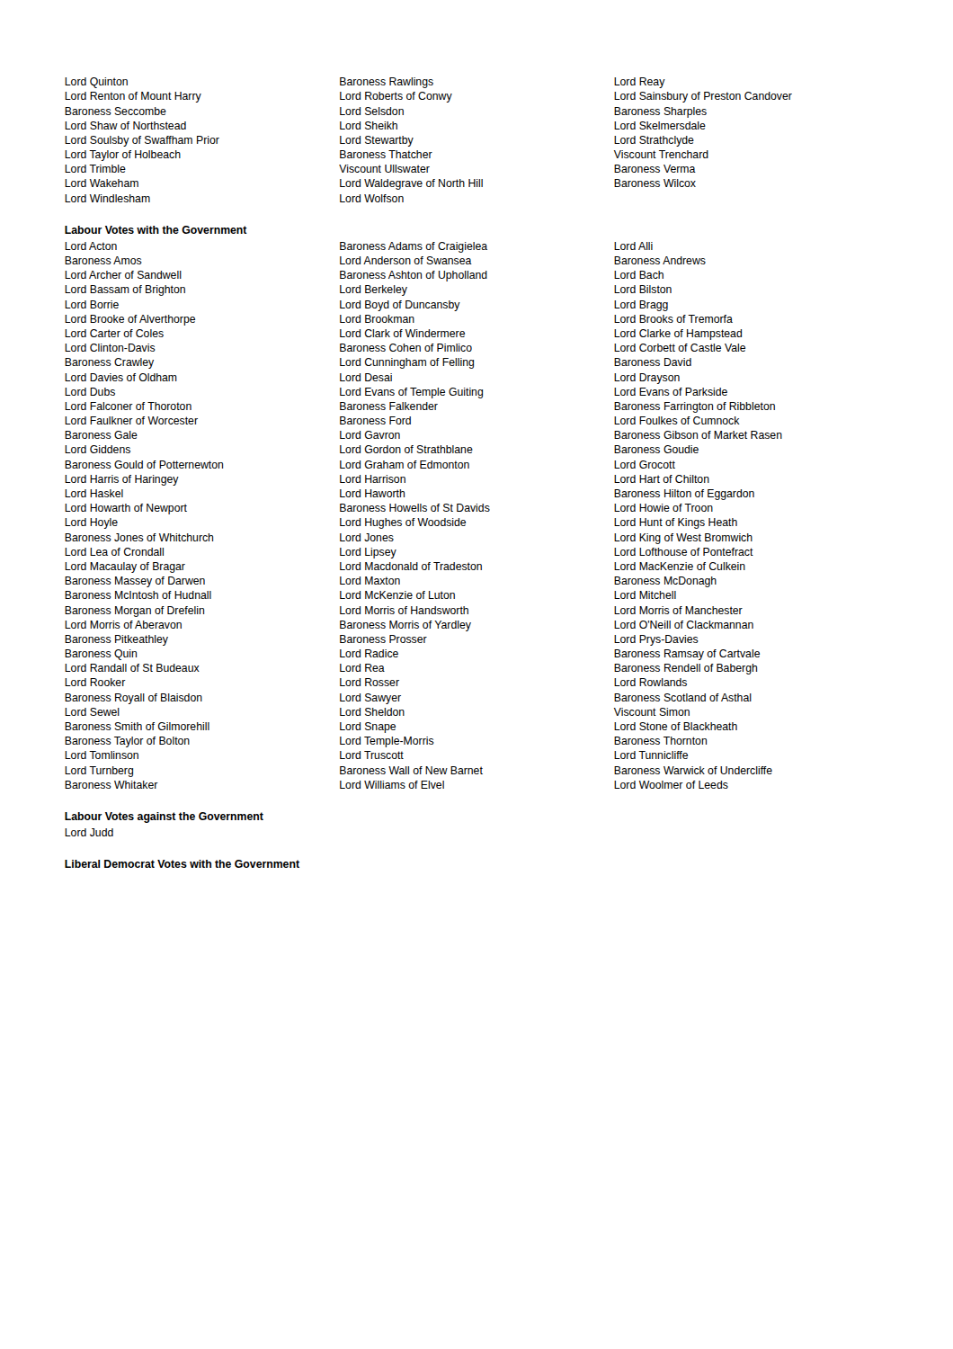| Lord Quinton | Baroness Rawlings | Lord Reay |
| Lord Renton of Mount Harry | Lord Roberts of Conwy | Lord Sainsbury of Preston Candover |
| Baroness Seccombe | Lord Selsdon | Baroness Sharples |
| Lord Shaw of Northstead | Lord Sheikh | Lord Skelmersdale |
| Lord Soulsby of Swaffham Prior | Lord Stewartby | Lord Strathclyde |
| Lord Taylor of Holbeach | Baroness Thatcher | Viscount Trenchard |
| Lord Trimble | Viscount Ullswater | Baroness Verma |
| Lord Wakeham | Lord Waldegrave of North Hill | Baroness Wilcox |
| Lord Windlesham | Lord Wolfson | |
Labour Votes with the Government
| Lord Acton | Baroness Adams of Craigielea | Lord Alli |
| Baroness Amos | Lord Anderson of Swansea | Baroness Andrews |
| Lord Archer of Sandwell | Baroness Ashton of Upholland | Lord Bach |
| Lord Bassam of Brighton | Lord Berkeley | Lord Bilston |
| Lord Borrie | Lord Boyd of Duncansby | Lord Bragg |
| Lord Brooke of Alverthorpe | Lord Brookman | Lord Brooks of Tremorfa |
| Lord Carter of Coles | Lord Clark of Windermere | Lord Clarke of Hampstead |
| Lord Clinton-Davis | Baroness Cohen of Pimlico | Lord Corbett of Castle Vale |
| Baroness Crawley | Lord Cunningham of Felling | Baroness David |
| Lord Davies of Oldham | Lord Desai | Lord Drayson |
| Lord Dubs | Lord Evans of Temple Guiting | Lord Evans of Parkside |
| Lord Falconer of Thoroton | Baroness Falkender | Baroness Farrington of Ribbleton |
| Lord Faulkner of Worcester | Baroness Ford | Lord Foulkes of Cumnock |
| Baroness Gale | Lord Gavron | Baroness Gibson of Market Rasen |
| Lord Giddens | Lord Gordon of Strathblane | Baroness Goudie |
| Baroness Gould of Potternewton | Lord Graham of Edmonton | Lord Grocott |
| Lord Harris of Haringey | Lord Harrison | Lord Hart of Chilton |
| Lord Haskel | Lord Haworth | Baroness Hilton of Eggardon |
| Lord Howarth of Newport | Baroness Howells of St Davids | Lord Howie of Troon |
| Lord Hoyle | Lord Hughes of Woodside | Lord Hunt of Kings Heath |
| Baroness Jones of Whitchurch | Lord Jones | Lord King of West Bromwich |
| Lord Lea of Crondall | Lord Lipsey | Lord Lofthouse of Pontefract |
| Lord Macaulay of Bragar | Lord Macdonald of Tradeston | Lord MacKenzie of Culkein |
| Baroness Massey of Darwen | Lord Maxton | Baroness McDonagh |
| Baroness McIntosh of Hudnall | Lord McKenzie of Luton | Lord Mitchell |
| Baroness Morgan of Drefelin | Lord Morris of Handsworth | Lord Morris of Manchester |
| Lord Morris of Aberavon | Baroness Morris of Yardley | Lord O'Neill of Clackmannan |
| Baroness Pitkeathley | Baroness Prosser | Lord Prys-Davies |
| Baroness Quin | Lord Radice | Baroness Ramsay of Cartvale |
| Lord Randall of St Budeaux | Lord Rea | Baroness Rendell of Babergh |
| Lord Rooker | Lord Rosser | Lord Rowlands |
| Baroness Royall of Blaisdon | Lord Sawyer | Baroness Scotland of Asthal |
| Lord Sewel | Lord Sheldon | Viscount Simon |
| Baroness Smith of Gilmorehill | Lord Snape | Lord Stone of Blackheath |
| Baroness Taylor of Bolton | Lord Temple-Morris | Baroness Thornton |
| Lord Tomlinson | Lord Truscott | Lord Tunnicliffe |
| Lord Turnberg | Baroness Wall of New Barnet | Baroness Warwick of Undercliffe |
| Baroness Whitaker | Lord Williams of Elvel | Lord Woolmer of Leeds |
Labour Votes against the Government
| Lord Judd | | |
Liberal Democrat Votes with the Government